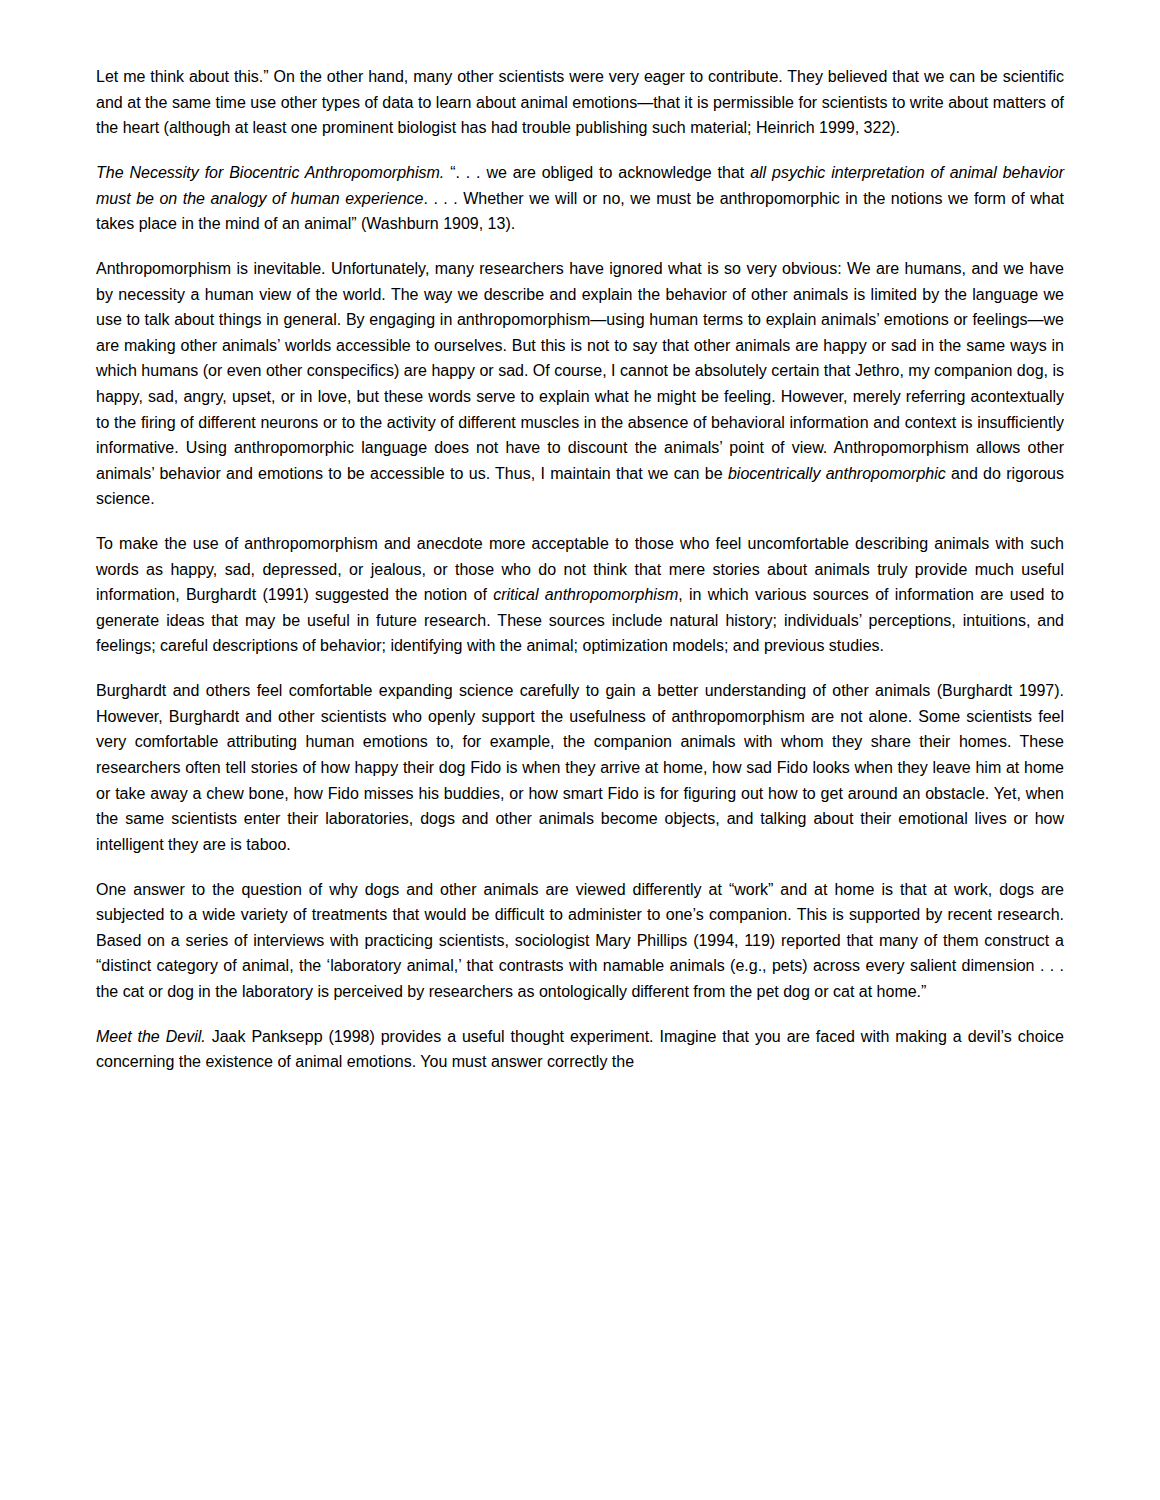Let me think about this.” On the other hand, many other scientists were very eager to contribute. They believed that we can be scientific and at the same time use other types of data to learn about animal emotions—that it is permissible for scientists to write about matters of the heart (although at least one prominent biologist has had trouble publishing such material; Heinrich 1999, 322).
The Necessity for Biocentric Anthropomorphism. “. . . we are obliged to acknowledge that all psychic interpretation of animal behavior must be on the analogy of human experience. . . . Whether we will or no, we must be anthropomorphic in the notions we form of what takes place in the mind of an animal” (Washburn 1909, 13).
Anthropomorphism is inevitable. Unfortunately, many researchers have ignored what is so very obvious: We are humans, and we have by necessity a human view of the world. The way we describe and explain the behavior of other animals is limited by the language we use to talk about things in general. By engaging in anthropomorphism—using human terms to explain animals’ emotions or feelings—we are making other animals’ worlds accessible to ourselves. But this is not to say that other animals are happy or sad in the same ways in which humans (or even other conspecifics) are happy or sad. Of course, I cannot be absolutely certain that Jethro, my companion dog, is happy, sad, angry, upset, or in love, but these words serve to explain what he might be feeling. However, merely referring acontextually to the firing of different neurons or to the activity of different muscles in the absence of behavioral information and context is insufficiently informative. Using anthropomorphic language does not have to discount the animals’ point of view. Anthropomorphism allows other animals’ behavior and emotions to be accessible to us. Thus, I maintain that we can be biocentrically anthropomorphic and do rigorous science.
To make the use of anthropomorphism and anecdote more acceptable to those who feel uncomfortable describing animals with such words as happy, sad, depressed, or jealous, or those who do not think that mere stories about animals truly provide much useful information, Burghardt (1991) suggested the notion of critical anthropomorphism, in which various sources of information are used to generate ideas that may be useful in future research. These sources include natural history; individuals’ perceptions, intuitions, and feelings; careful descriptions of behavior; identifying with the animal; optimization models; and previous studies.
Burghardt and others feel comfortable expanding science carefully to gain a better understanding of other animals (Burghardt 1997). However, Burghardt and other scientists who openly support the usefulness of anthropomorphism are not alone. Some scientists feel very comfortable attributing human emotions to, for example, the companion animals with whom they share their homes. These researchers often tell stories of how happy their dog Fido is when they arrive at home, how sad Fido looks when they leave him at home or take away a chew bone, how Fido misses his buddies, or how smart Fido is for figuring out how to get around an obstacle. Yet, when the same scientists enter their laboratories, dogs and other animals become objects, and talking about their emotional lives or how intelligent they are is taboo.
One answer to the question of why dogs and other animals are viewed differently at “work” and at home is that at work, dogs are subjected to a wide variety of treatments that would be difficult to administer to one’s companion. This is supported by recent research. Based on a series of interviews with practicing scientists, sociologist Mary Phillips (1994, 119) reported that many of them construct a “distinct category of animal, the ‘laboratory animal,’ that contrasts with namable animals (e.g., pets) across every salient dimension . . . the cat or dog in the laboratory is perceived by researchers as ontologically different from the pet dog or cat at home.”
Meet the Devil. Jaak Panksepp (1998) provides a useful thought experiment. Imagine that you are faced with making a devil’s choice concerning the existence of animal emotions. You must answer correctly the